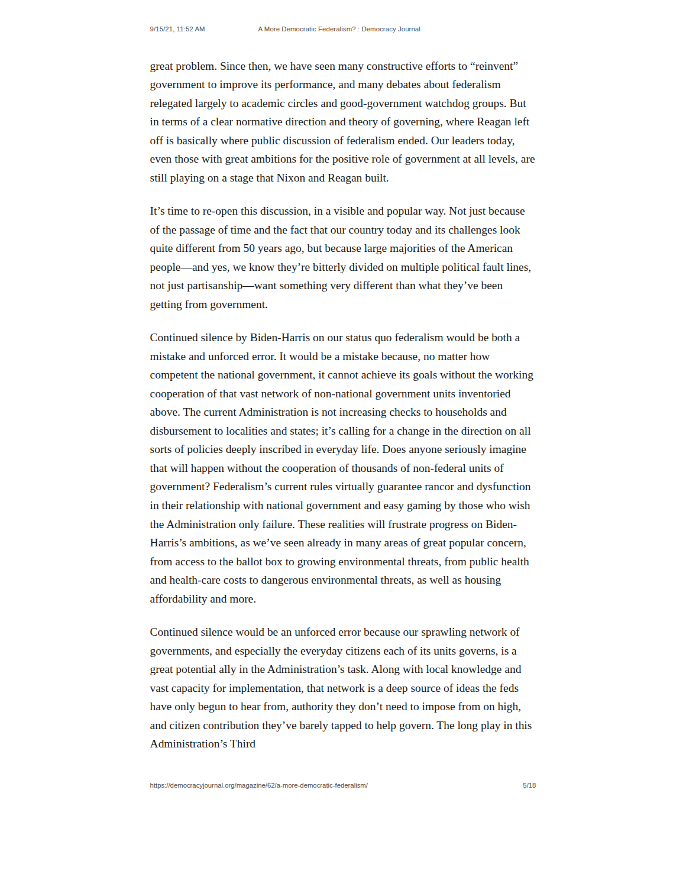9/15/21, 11:52 AM A More Democratic Federalism? : Democracy Journal
great problem. Since then, we have seen many constructive efforts to “reinvent” government to improve its performance, and many debates about federalism relegated largely to academic circles and good-government watchdog groups. But in terms of a clear normative direction and theory of governing, where Reagan left off is basically where public discussion of federalism ended. Our leaders today, even those with great ambitions for the positive role of government at all levels, are still playing on a stage that Nixon and Reagan built.
It’s time to re-open this discussion, in a visible and popular way. Not just because of the passage of time and the fact that our country today and its challenges look quite different from 50 years ago, but because large majorities of the American people—and yes, we know they’re bitterly divided on multiple political fault lines, not just partisanship—want something very different than what they’ve been getting from government.
Continued silence by Biden-Harris on our status quo federalism would be both a mistake and unforced error. It would be a mistake because, no matter how competent the national government, it cannot achieve its goals without the working cooperation of that vast network of non-national government units inventoried above. The current Administration is not increasing checks to households and disbursement to localities and states; it’s calling for a change in the direction on all sorts of policies deeply inscribed in everyday life. Does anyone seriously imagine that will happen without the cooperation of thousands of non-federal units of government? Federalism’s current rules virtually guarantee rancor and dysfunction in their relationship with national government and easy gaming by those who wish the Administration only failure. These realities will frustrate progress on Biden-Harris’s ambitions, as we’ve seen already in many areas of great popular concern, from access to the ballot box to growing environmental threats, from public health and health-care costs to dangerous environmental threats, as well as housing affordability and more.
Continued silence would be an unforced error because our sprawling network of governments, and especially the everyday citizens each of its units governs, is a great potential ally in the Administration’s task. Along with local knowledge and vast capacity for implementation, that network is a deep source of ideas the feds have only begun to hear from, authority they don’t need to impose from on high, and citizen contribution they’ve barely tapped to help govern. The long play in this Administration’s Third
https://democracyjournal.org/magazine/62/a-more-democratic-federalism/ 5/18